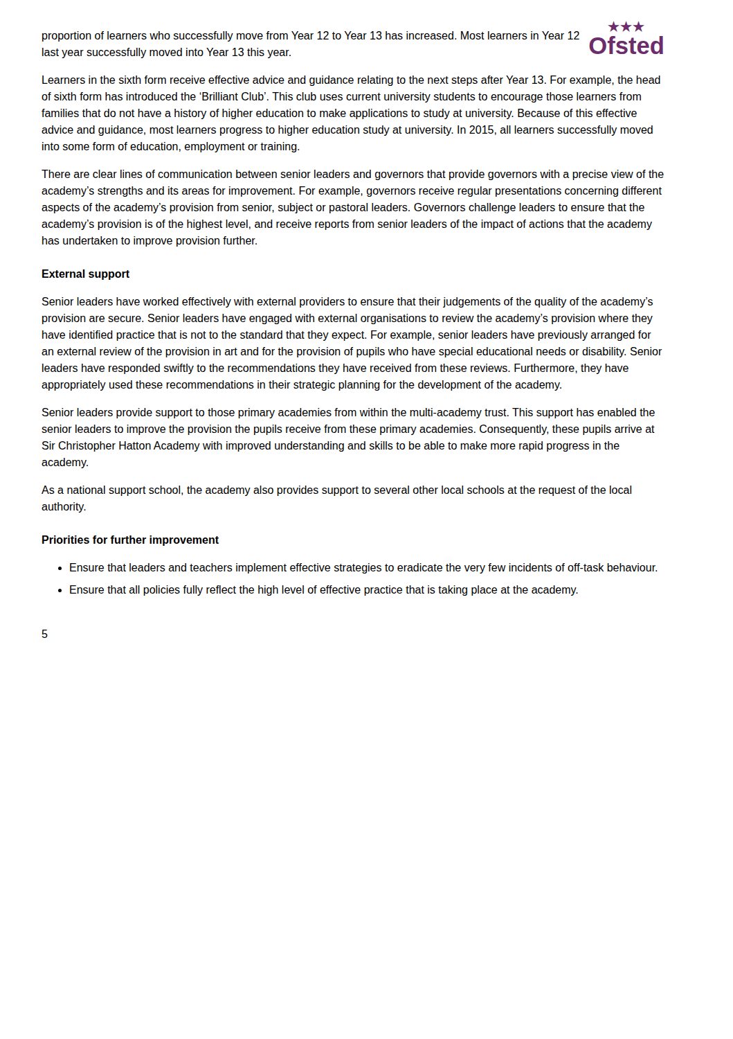★★★
Ofsted
proportion of learners who successfully move from Year 12 to Year 13 has increased. Most learners in Year 12 last year successfully moved into Year 13 this year.
Learners in the sixth form receive effective advice and guidance relating to the next steps after Year 13. For example, the head of sixth form has introduced the ‘Brilliant Club’. This club uses current university students to encourage those learners from families that do not have a history of higher education to make applications to study at university. Because of this effective advice and guidance, most learners progress to higher education study at university. In 2015, all learners successfully moved into some form of education, employment or training.
There are clear lines of communication between senior leaders and governors that provide governors with a precise view of the academy’s strengths and its areas for improvement. For example, governors receive regular presentations concerning different aspects of the academy’s provision from senior, subject or pastoral leaders. Governors challenge leaders to ensure that the academy’s provision is of the highest level, and receive reports from senior leaders of the impact of actions that the academy has undertaken to improve provision further.
External support
Senior leaders have worked effectively with external providers to ensure that their judgements of the quality of the academy’s provision are secure. Senior leaders have engaged with external organisations to review the academy’s provision where they have identified practice that is not to the standard that they expect. For example, senior leaders have previously arranged for an external review of the provision in art and for the provision of pupils who have special educational needs or disability. Senior leaders have responded swiftly to the recommendations they have received from these reviews. Furthermore, they have appropriately used these recommendations in their strategic planning for the development of the academy.
Senior leaders provide support to those primary academies from within the multi-academy trust. This support has enabled the senior leaders to improve the provision the pupils receive from these primary academies. Consequently, these pupils arrive at Sir Christopher Hatton Academy with improved understanding and skills to be able to make more rapid progress in the academy.
As a national support school, the academy also provides support to several other local schools at the request of the local authority.
Priorities for further improvement
Ensure that leaders and teachers implement effective strategies to eradicate the very few incidents of off-task behaviour.
Ensure that all policies fully reflect the high level of effective practice that is taking place at the academy.
5